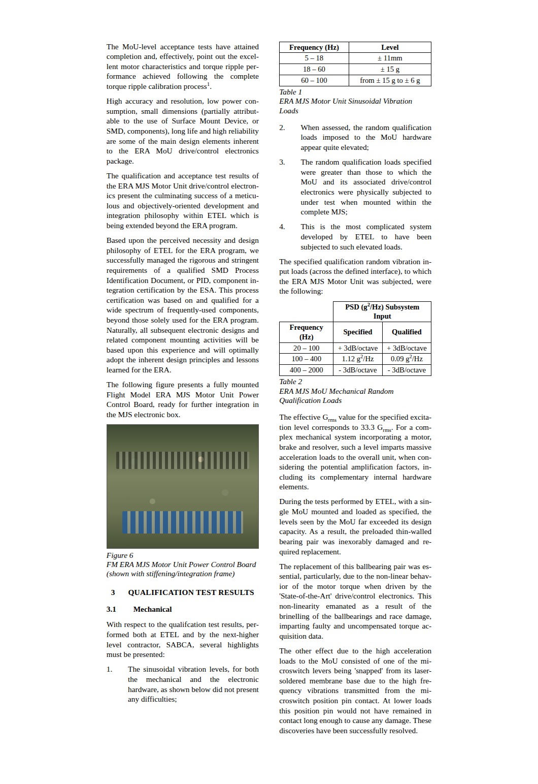The MoU-level acceptance tests have attained completion and, effectively, point out the excellent motor characteristics and torque ripple performance achieved following the complete torque ripple calibration process1.
High accuracy and resolution, low power consumption, small dimensions (partially attributable to the use of Surface Mount Device, or SMD, components), long life and high reliability are some of the main design elements inherent to the ERA MoU drive/control electronics package.
The qualification and acceptance test results of the ERA MJS Motor Unit drive/control electronics present the culminating success of a meticulous and objectively-oriented development and integration philosophy within ETEL which is being extended beyond the ERA program.
Based upon the perceived necessity and design philosophy of ETEL for the ERA program, we successfully managed the rigorous and stringent requirements of a qualified SMD Process Identification Document, or PID, component integration certification by the ESA. This process certification was based on and qualified for a wide spectrum of frequently-used components, beyond those solely used for the ERA program. Naturally, all subsequent electronic designs and related component mounting activities will be based upon this experience and will optimally adopt the inherent design principles and lessons learned for the ERA.
The following figure presents a fully mounted Flight Model ERA MJS Motor Unit Power Control Board, ready for further integration in the MJS electronic box.
Figure 6 FM ERA MJS Motor Unit Power Control Board (shown with stiffening/integration frame)
3 QUALIFICATION TEST RESULTS
3.1 Mechanical
With respect to the qualifcation test results, performed both at ETEL and by the next-higher level contractor, SABCA, several highlights must be presented:
1. The sinusoidal vibration levels, for both the mechanical and the electronic hardware, as shown below did not present any difficulties;
| Frequency (Hz) | Level |
| --- | --- |
| 5 – 18 | ± 11mm |
| 18 – 60 | ± 15 g |
| 60 – 100 | from ± 15 g to ± 6 g |
Table 1 ERA MJS Motor Unit Sinusoidal Vibration Loads
2. When assessed, the random qualification loads imposed to the MoU hardware appear quite elevated;
3. The random qualification loads specified were greater than those to which the MoU and its associated drive/control electronics were physically subjected to under test when mounted within the complete MJS;
4. This is the most complicated system developed by ETEL to have been subjected to such elevated loads.
The specified qualification random vibration input loads (across the defined interface), to which the ERA MJS Motor Unit was subjected, were the following:
| | PSD (g 2 /Hz) Subsystem Input |
| --- | --- |
| Frequency (Hz) | Specified | Qualified |
| 20 – 100 | + 3dB/octave | + 3dB/octave |
| 100 – 400 | 1.12 g 2 /Hz | 0.09 g 2 /Hz |
| 400 – 2000 | - 3dB/octave | - 3dB/octave |
Table 2 ERA MJS MoU Mechanical Random Qualification Loads
The effective Grms value for the specified excitation level corresponds to 33.3 Grms. For a complex mechanical system incorporating a motor, brake and resolver, such a level imparts massive acceleration loads to the overall unit, when considering the potential amplification factors, including its complementary internal hardware elements.
During the tests performed by ETEL, with a single MoU mounted and loaded as specified, the levels seen by the MoU far exceeded its design capacity. As a result, the preloaded thin-walled bearing pair was inexorably damaged and required replacement.
The replacement of this ballbearing pair was essential, particularly, due to the non-linear behavior of the motor torque when driven by the 'State-of-the-Art' drive/control electronics. This non-linearity emanated as a result of the brinelling of the ballbearings and race damage, imparting faulty and uncompensated torque acquisition data.
The other effect due to the high acceleration loads to the MoU consisted of one of the microswitch levers being 'snapped' from its laser-soldered membrane base due to the high frequency vibrations transmitted from the microswitch position pin contact. At lower loads this position pin would not have remained in contact long enough to cause any damage. These discoveries have been successfully resolved.